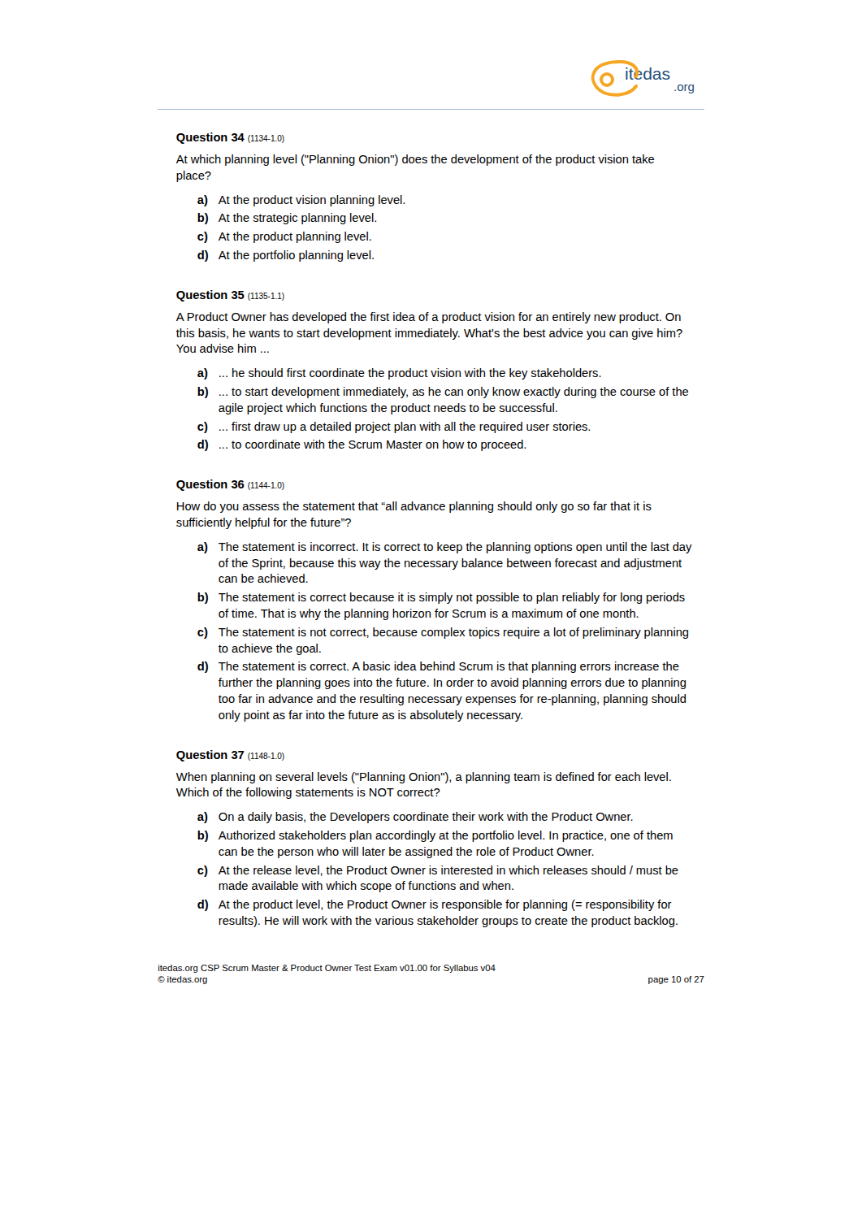itedas .org
Question 34 (1134-1.0)
At which planning level ("Planning Onion") does the development of the product vision take place?
a) At the product vision planning level.
b) At the strategic planning level.
c) At the product planning level.
d) At the portfolio planning level.
Question 35 (1135-1.1)
A Product Owner has developed the first idea of a product vision for an entirely new product. On this basis, he wants to start development immediately. What's the best advice you can give him? You advise him ...
a)... he should first coordinate the product vision with the key stakeholders.
b)... to start development immediately, as he can only know exactly during the course of the agile project which functions the product needs to be successful.
c)... first draw up a detailed project plan with all the required user stories.
d)... to coordinate with the Scrum Master on how to proceed.
Question 36 (1144-1.0)
How do you assess the statement that “all advance planning should only go so far that it is sufficiently helpful for the future”?
a) The statement is incorrect. It is correct to keep the planning options open until the last day of the Sprint, because this way the necessary balance between forecast and adjustment can be achieved.
b) The statement is correct because it is simply not possible to plan reliably for long periods of time. That is why the planning horizon for Scrum is a maximum of one month.
c) The statement is not correct, because complex topics require a lot of preliminary planning to achieve the goal.
d) The statement is correct. A basic idea behind Scrum is that planning errors increase the further the planning goes into the future. In order to avoid planning errors due to planning too far in advance and the resulting necessary expenses for re-planning, planning should only point as far into the future as is absolutely necessary.
Question 37 (1148-1.0)
When planning on several levels ("Planning Onion"), a planning team is defined for each level. Which of the following statements is NOT correct?
a) On a daily basis, the Developers coordinate their work with the Product Owner.
b) Authorized stakeholders plan accordingly at the portfolio level. In practice, one of them can be the person who will later be assigned the role of Product Owner.
c) At the release level, the Product Owner is interested in which releases should / must be made available with which scope of functions and when.
d) At the product level, the Product Owner is responsible for planning (= responsibility for results). He will work with the various stakeholder groups to create the product backlog.
itedas.org CSP Scrum Master & Product Owner Test Exam v01.00 for Syllabus v04
© itedas.org
page 10 of 27